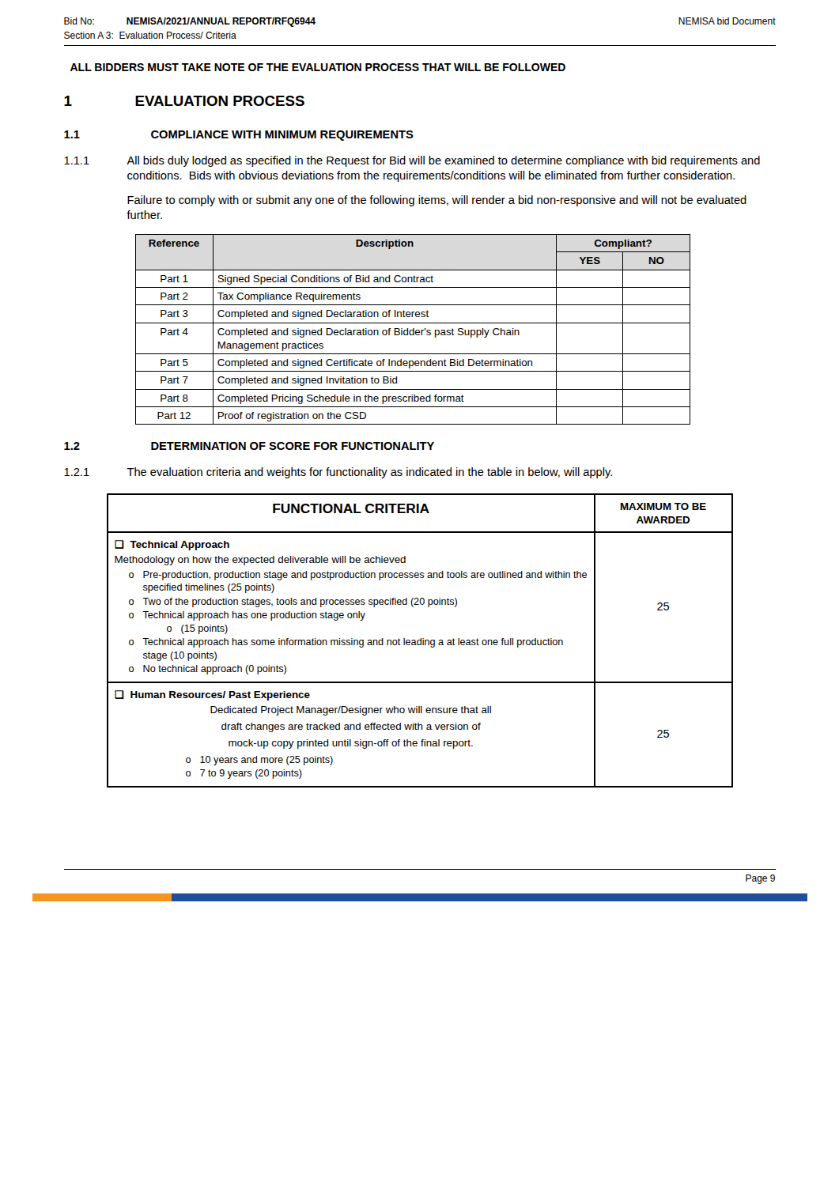Bid No: NEMISA/2021/ANNUAL REPORT/RFQ6944
NEMISA bid Document
Section A 3: Evaluation Process/ Criteria
ALL BIDDERS MUST TAKE NOTE OF THE EVALUATION PROCESS THAT WILL BE FOLLOWED
1 EVALUATION PROCESS
1.1 COMPLIANCE WITH MINIMUM REQUIREMENTS
1.1.1
All bids duly lodged as specified in the Request for Bid will be examined to determine compliance with bid requirements and conditions. Bids with obvious deviations from the requirements/conditions will be eliminated from further consideration.
Failure to comply with or submit any one of the following items, will render a bid non-responsive and will not be evaluated further.
| Reference | Description | Compliant? |
| --- | --- | --- |
| YES | NO |
| Part 1 | Signed Special Conditions of Bid and Contract | | |
| Part 2 | Tax Compliance Requirements | | |
| Part 3 | Completed and signed Declaration of Interest | | |
| Part 4 | Completed and signed Declaration of Bidder's past Supply Chain Management practices | | |
| Part 5 | Completed and signed Certificate of Independent Bid Determination | | |
| Part 7 | Completed and signed Invitation to Bid | | |
| Part 8 | Completed Pricing Schedule in the prescribed format | | |
| Part 12 | Proof of registration on the CSD | | |
1.2 DETERMINATION OF SCORE FOR FUNCTIONALITY
1.2.1
The evaluation criteria and weights for functionality as indicated in the table in below, will apply.
| FUNCTIONAL CRITERIA | MAXIMUM TO BE AWARDED |
| --- | --- |
| ❑ Technical Approach Methodology on how the expected deliverable will be achieved Pre-production, production stage and postproduction processes and tools are outlined and within the specified timelines (25 points) Two of the production stages, tools and processes specified (20 points) Technical approach has one production stage only (15 points) Technical approach has some information missing and not leading a at least one full production stage (10 points) No technical approach (0 points) | 25 |
| ❑ Human Resources/ Past Experience Dedicated Project Manager/Designer who will ensure that all draft changes are tracked and effected with a version of mock-up copy printed until sign-off of the final report. 10 years and more (25 points) 7 to 9 years (20 points) | 25 |
Page 9